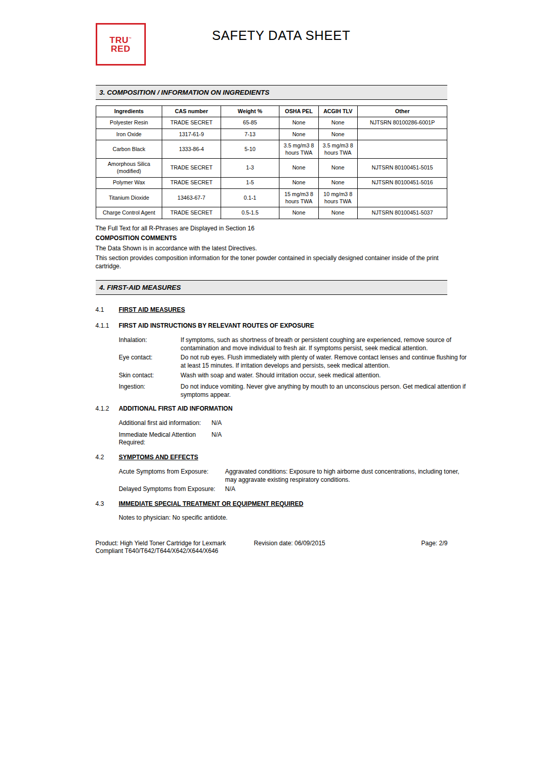TRU™
RED
SAFETY DATA SHEET
3. COMPOSITION / INFORMATION ON INGREDIENTS
| Ingredients | CAS number | Weight % | OSHA PEL | ACGIH TLV | Other |
| --- | --- | --- | --- | --- | --- |
| Polyester Resin | TRADE SECRET | 65-85 | None | None | NJTSRN 80100286-6001P |
| Iron Oxide | 1317-61-9 | 7-13 | None | None | |
| Carbon Black | 1333-86-4 | 5-10 | 3.5 mg/m3 8 hours TWA | 3.5 mg/m3 8 hours TWA | |
| Amorphous Silica (modified) | TRADE SECRET | 1-3 | None | None | NJTSRN 80100451-5015 |
| Polymer Wax | TRADE SECRET | 1-5 | None | None | NJTSRN 80100451-5016 |
| Titanium Dioxide | 13463-67-7 | 0.1-1 | 15 mg/m3 8 hours TWA | 10 mg/m3 8 hours TWA | |
| Charge Control Agent | TRADE SECRET | 0.5-1.5 | None | None | NJTSRN 80100451-5037 |
The Full Text for all R-Phrases are Displayed in Section 16
COMPOSITION COMMENTS
The Data Shown is in accordance with the latest Directives.
This section provides composition information for the toner powder contained in specially designed container inside of the print cartridge.
4. FIRST-AID MEASURES
4.1 FIRST AID MEASURES
4.1.1 FIRST AID INSTRUCTIONS BY RELEVANT ROUTES OF EXPOSURE
| Inhalation: | If symptoms, such as shortness of breath or persistent coughing are experienced, remove source of contamination and move individual to fresh air. If symptoms persist, seek medical attention. |
| Eye contact: | Do not rub eyes. Flush immediately with plenty of water. Remove contact lenses and continue flushing for at least 15 minutes. If irritation develops and persists, seek medical attention. |
| Skin contact: | Wash with soap and water. Should irritation occur, seek medical attention. |
| Ingestion: | Do not induce vomiting. Never give anything by mouth to an unconscious person. Get medical attention if symptoms appear. |
4.1.2 ADDITIONAL FIRST AID INFORMATION
| Additional first aid information: | N/A |
| Immediate Medical Attention Required: | N/A |
4.2 SYMPTOMS AND EFFECTS
| Acute Symptoms from Exposure: | Aggravated conditions: Exposure to high airborne dust concentrations, including toner, may aggravate existing respiratory conditions. |
| Delayed Symptoms from Exposure: | N/A |
4.3 IMMEDIATE SPECIAL TREATMENT OR EQUIPMENT REQUIRED
Notes to physician: No specific antidote.
Product: High Yield Toner Cartridge for Lexmark Compliant T640/T642/T644/X642/X644/X646
Revision date: 06/09/2015
Page: 2/9